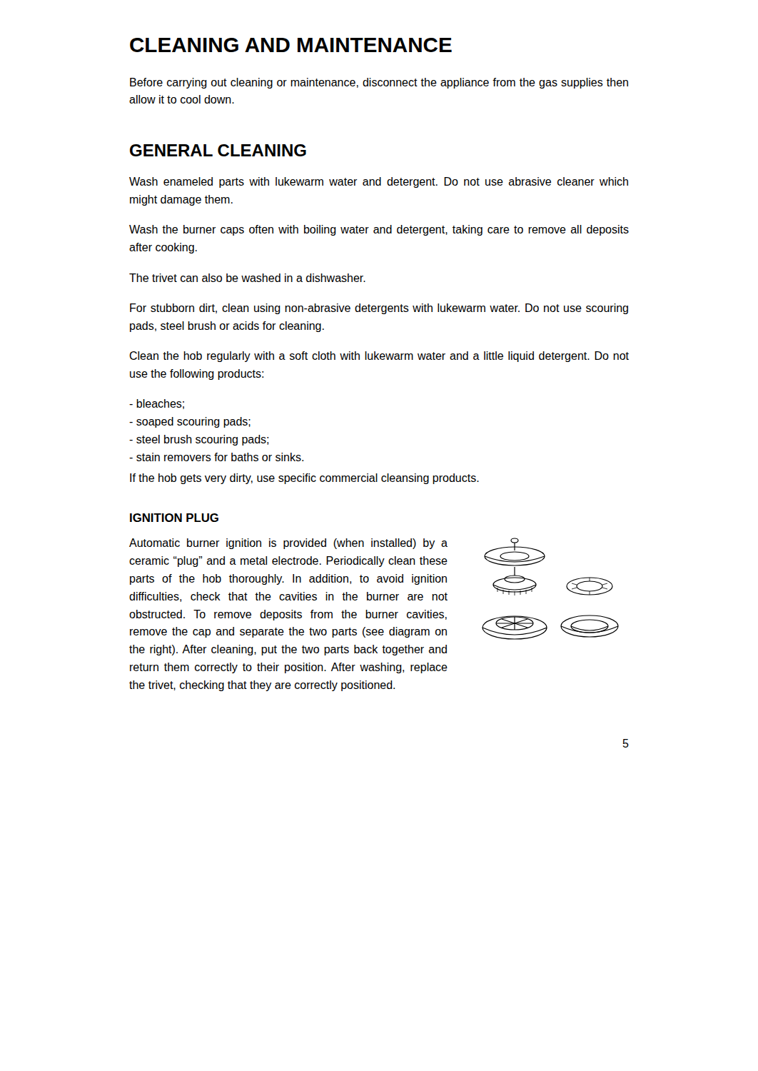CLEANING AND MAINTENANCE
Before carrying out cleaning or maintenance, disconnect the appliance from the gas supplies then allow it to cool down.
GENERAL CLEANING
Wash enameled parts with lukewarm water and detergent. Do not use abrasive cleaner which might damage them.
Wash the burner caps often with boiling water and detergent, taking care to remove all deposits after cooking.
The trivet can also be washed in a dishwasher.
For stubborn dirt, clean using non-abrasive detergents with lukewarm water. Do not use scouring pads, steel brush or acids for cleaning.
Clean the hob regularly with a soft cloth with lukewarm water and a little liquid detergent. Do not use the following products:
bleaches;
soaped scouring pads;
steel brush scouring pads;
stain removers for baths or sinks.
If the hob gets very dirty, use specific commercial cleansing products.
IGNITION PLUG
Automatic burner ignition is provided (when installed) by a ceramic “plug” and a metal electrode. Periodically clean these parts of the hob thoroughly. In addition, to avoid ignition difficulties, check that the cavities in the burner are not obstructed. To remove deposits from the burner cavities, remove the cap and separate the two parts (see diagram on the right). After cleaning, put the two parts back together and return them correctly to their position. After washing, replace the trivet, checking that they are correctly positioned.
5